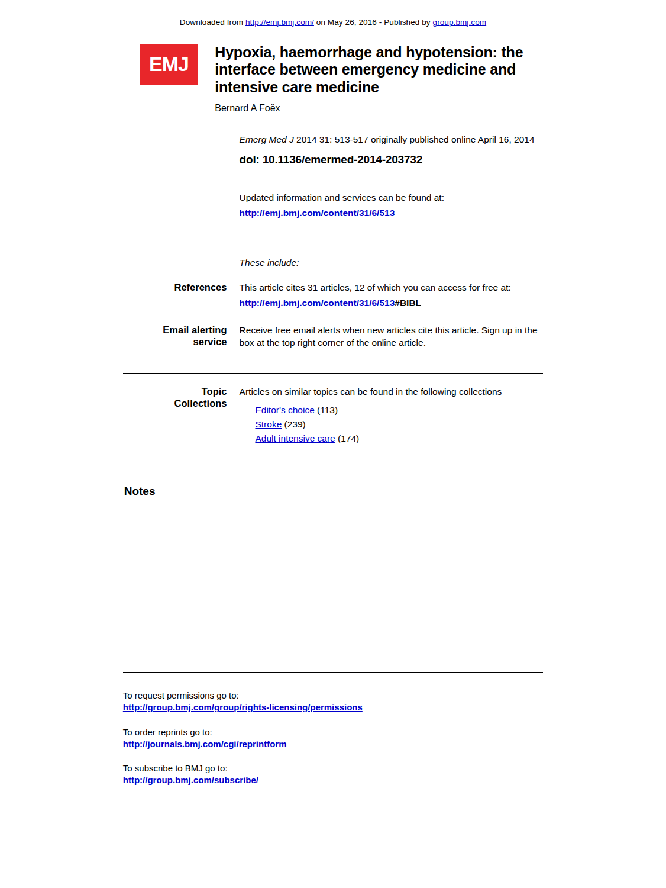Downloaded from http://emj.bmj.com/ on May 26, 2016 - Published by group.bmj.com
EMJ
Hypoxia, haemorrhage and hypotension: the interface between emergency medicine and intensive care medicine
Bernard A Foëx
Emerg Med J 2014 31: 513-517 originally published online April 16, 2014
doi: 10.1136/emermed-2014-203732
Updated information and services can be found at:
http://emj.bmj.com/content/31/6/513
These include:
References
This article cites 31 articles, 12 of which you can access for free at:
http://emj.bmj.com/content/31/6/513#BIBL
Email alerting
service
Receive free email alerts when new articles cite this article. Sign up in the box at the top right corner of the online article.
Topic
Collections
Articles on similar topics can be found in the following collections
Editor's choice (113)
Stroke (239)
Adult intensive care (174)
Notes
To request permissions go to:
http://group.bmj.com/group/rights-licensing/permissions
To order reprints go to:
http://journals.bmj.com/cgi/reprintform
To subscribe to BMJ go to:
http://group.bmj.com/subscribe/